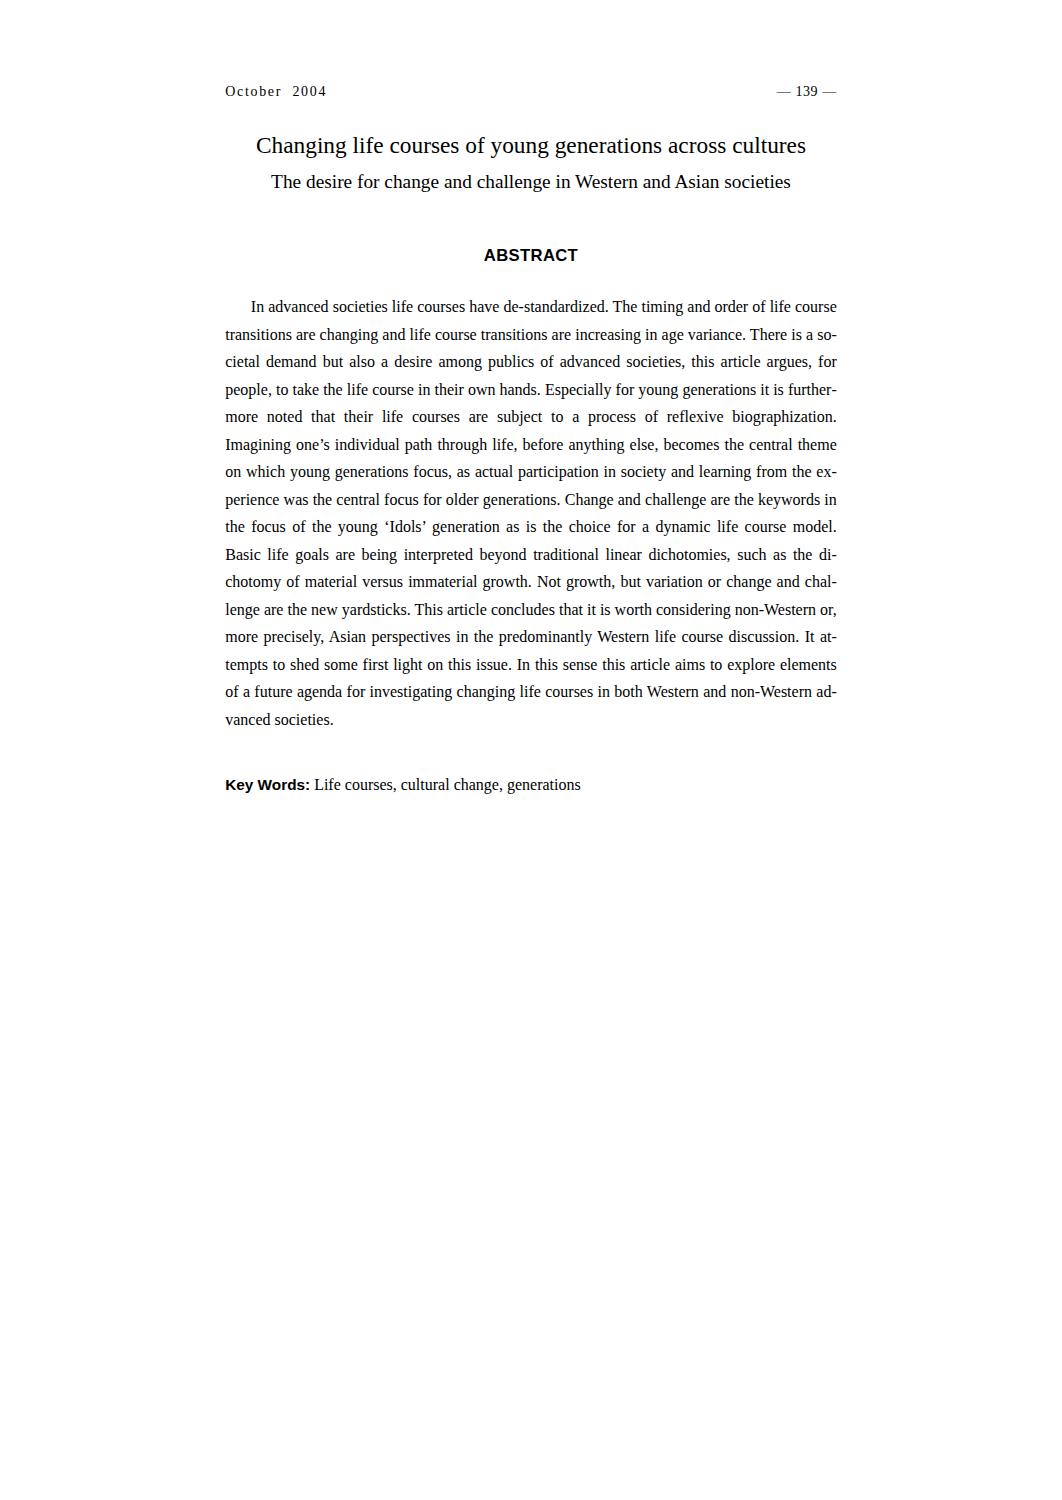October 2004 — 139 —
Changing life courses of young generations across cultures
The desire for change and challenge in Western and Asian societies
ABSTRACT
In advanced societies life courses have de-standardized. The timing and order of life course transitions are changing and life course transitions are increasing in age variance. There is a societal demand but also a desire among publics of advanced societies, this article argues, for people, to take the life course in their own hands. Especially for young generations it is furthermore noted that their life courses are subject to a process of reflexive biographization. Imagining one’s individual path through life, before anything else, becomes the central theme on which young generations focus, as actual participation in society and learning from the experience was the central focus for older generations. Change and challenge are the keywords in the focus of the young ‘Idols’ generation as is the choice for a dynamic life course model. Basic life goals are being interpreted beyond traditional linear dichotomies, such as the dichotomy of material versus immaterial growth. Not growth, but variation or change and challenge are the new yardsticks. This article concludes that it is worth considering non-Western or, more precisely, Asian perspectives in the predominantly Western life course discussion. It attempts to shed some first light on this issue. In this sense this article aims to explore elements of a future agenda for investigating changing life courses in both Western and non-Western advanced societies.
Key Words: Life courses, cultural change, generations